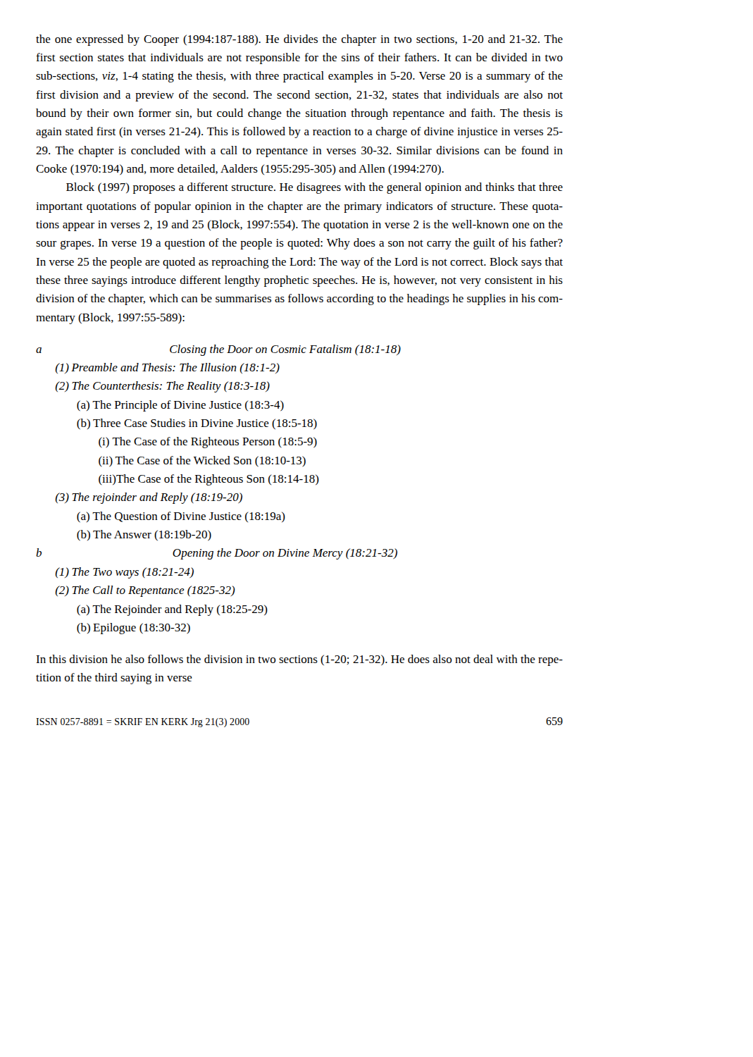the one expressed by Cooper (1994:187-188). He divides the chapter in two sections, 1-20 and 21-32. The first section states that individuals are not responsible for the sins of their fathers. It can be divided in two sub-sections, viz, 1-4 stating the thesis, with three practical examples in 5-20. Verse 20 is a summary of the first division and a preview of the second. The second section, 21-32, states that individuals are also not bound by their own former sin, but could change the situation through repentance and faith. The thesis is again stated first (in verses 21-24). This is followed by a reaction to a charge of divine injustice in verses 25-29. The chapter is concluded with a call to repentance in verses 30-32. Similar divisions can be found in Cooke (1970:194) and, more detailed, Aalders (1955:295-305) and Allen (1994:270).
Block (1997) proposes a different structure. He disagrees with the general opinion and thinks that three important quotations of popular opinion in the chapter are the primary indicators of structure. These quotations appear in verses 2, 19 and 25 (Block, 1997:554). The quotation in verse 2 is the well-known one on the sour grapes. In verse 19 a question of the people is quoted: Why does a son not carry the guilt of his father? In verse 25 the people are quoted as reproaching the Lord: The way of the Lord is not correct. Block says that these three sayings introduce different lengthy prophetic speeches. He is, however, not very consistent in his division of the chapter, which can be summarises as follows according to the headings he supplies in his commentary (Block, 1997:55-589):
a Closing the Door on Cosmic Fatalism (18:1-18)
(1) Preamble and Thesis: The Illusion (18:1-2)
(2) The Counterthesis: The Reality (18:3-18)
(a) The Principle of Divine Justice (18:3-4)
(b) Three Case Studies in Divine Justice (18:5-18)
(i) The Case of the Righteous Person (18:5-9)
(ii) The Case of the Wicked Son (18:10-13)
(iii) The Case of the Righteous Son (18:14-18)
(3) The rejoinder and Reply (18:19-20)
(a) The Question of Divine Justice (18:19a)
(b) The Answer (18:19b-20)
b Opening the Door on Divine Mercy (18:21-32)
(1) The Two ways (18:21-24)
(2) The Call to Repentance (1825-32)
(a) The Rejoinder and Reply (18:25-29)
(b) Epilogue (18:30-32)
In this division he also follows the division in two sections (1-20; 21-32). He does also not deal with the repetition of the third saying in verse
ISSN 0257-8891 = SKRIF EN KERK Jrg 21(3) 2000 659